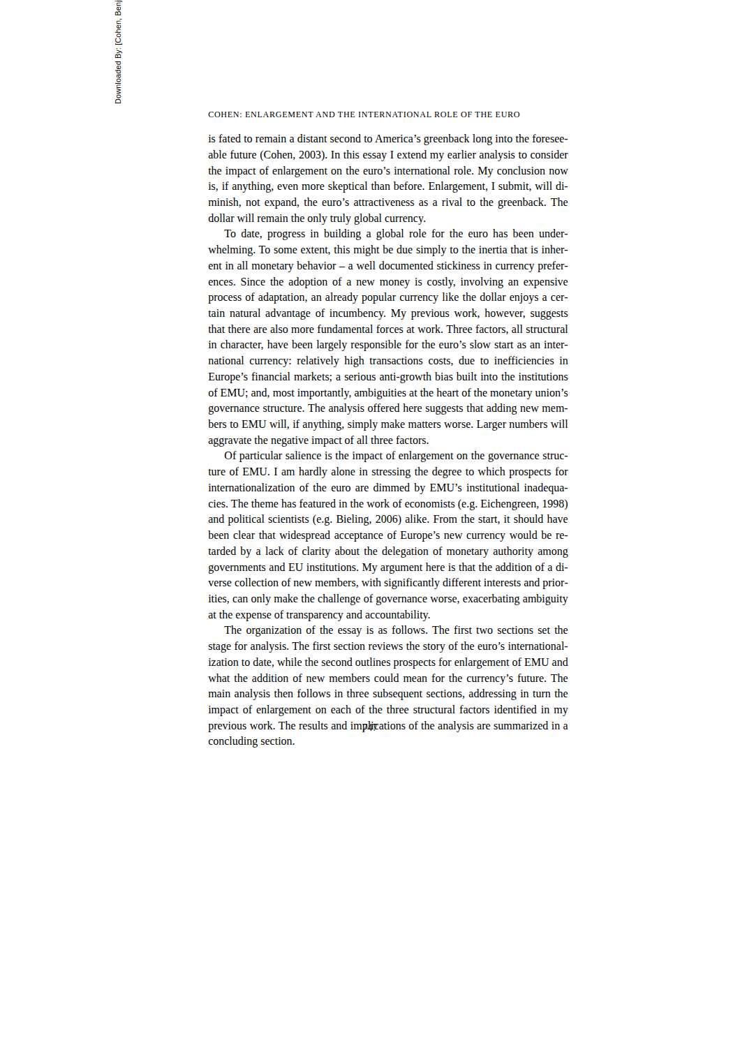Downloaded By: [Cohen, Benjamin J.] At: 16:08 6 November 2007
COHEN: ENLARGEMENT AND THE INTERNATIONAL ROLE OF THE EURO
is fated to remain a distant second to America’s greenback long into the foreseeable future (Cohen, 2003). In this essay I extend my earlier analysis to consider the impact of enlargement on the euro’s international role. My conclusion now is, if anything, even more skeptical than before. Enlargement, I submit, will diminish, not expand, the euro’s attractiveness as a rival to the greenback. The dollar will remain the only truly global currency.
To date, progress in building a global role for the euro has been underwhelming. To some extent, this might be due simply to the inertia that is inherent in all monetary behavior – a well documented stickiness in currency preferences. Since the adoption of a new money is costly, involving an expensive process of adaptation, an already popular currency like the dollar enjoys a certain natural advantage of incumbency. My previous work, however, suggests that there are also more fundamental forces at work. Three factors, all structural in character, have been largely responsible for the euro’s slow start as an international currency: relatively high transactions costs, due to inefficiencies in Europe’s financial markets; a serious anti-growth bias built into the institutions of EMU; and, most importantly, ambiguities at the heart of the monetary union’s governance structure. The analysis offered here suggests that adding new members to EMU will, if anything, simply make matters worse. Larger numbers will aggravate the negative impact of all three factors.
Of particular salience is the impact of enlargement on the governance structure of EMU. I am hardly alone in stressing the degree to which prospects for internationalization of the euro are dimmed by EMU’s institutional inadequacies. The theme has featured in the work of economists (e.g. Eichengreen, 1998) and political scientists (e.g. Bieling, 2006) alike. From the start, it should have been clear that widespread acceptance of Europe’s new currency would be retarded by a lack of clarity about the delegation of monetary authority among governments and EU institutions. My argument here is that the addition of a diverse collection of new members, with significantly different interests and priorities, can only make the challenge of governance worse, exacerbating ambiguity at the expense of transparency and accountability.
The organization of the essay is as follows. The first two sections set the stage for analysis. The first section reviews the story of the euro’s internationalization to date, while the second outlines prospects for enlargement of EMU and what the addition of new members could mean for the currency’s future. The main analysis then follows in three subsequent sections, addressing in turn the impact of enlargement on each of the three structural factors identified in my previous work. The results and implications of the analysis are summarized in a concluding section.
747